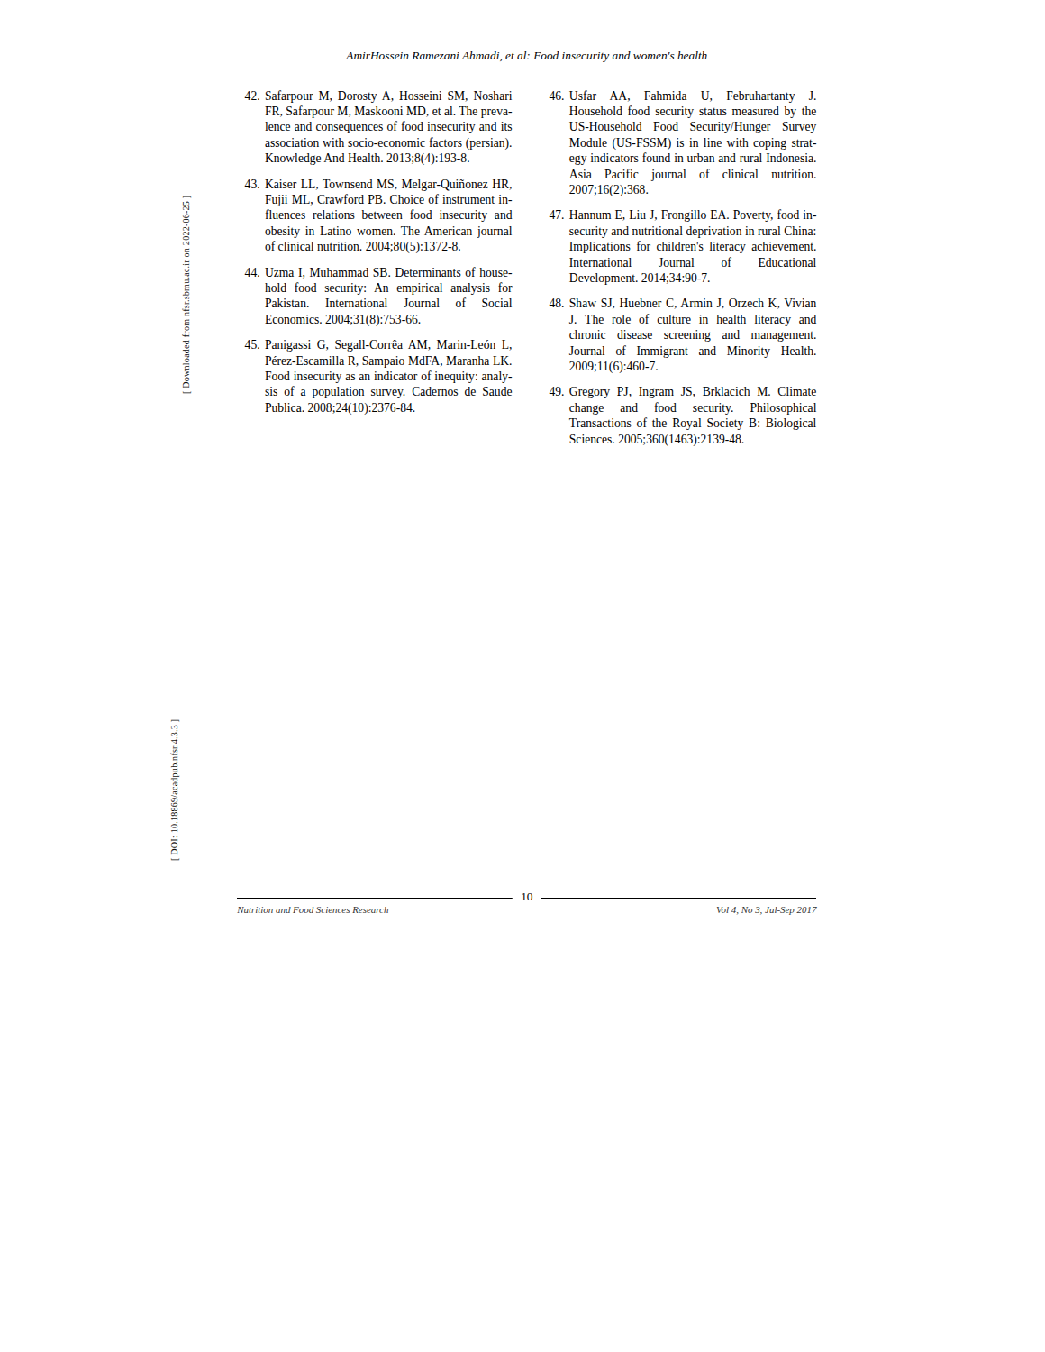AmirHossein Ramezani Ahmadi, et al: Food insecurity and women's health
Safarpour M, Dorosty A, Hosseini SM, Noshari FR, Safarpour M, Maskooni MD, et al. The prevalence and consequences of food insecurity and its association with socio-economic factors (persian). Knowledge And Health. 2013;8(4):193-8.
Kaiser LL, Townsend MS, Melgar-Quiñonez HR, Fujii ML, Crawford PB. Choice of instrument influences relations between food insecurity and obesity in Latino women. The American journal of clinical nutrition. 2004;80(5):1372-8.
Uzma I, Muhammad SB. Determinants of household food security: An empirical analysis for Pakistan. International Journal of Social Economics. 2004;31(8):753-66.
Panigassi G, Segall-Corrêa AM, Marin-León L, Pérez-Escamilla R, Sampaio MdFA, Maranha LK. Food insecurity as an indicator of inequity: analysis of a population survey. Cadernos de Saude Publica. 2008;24(10):2376-84.
Usfar AA, Fahmida U, Februhartanty J. Household food security status measured by the US-Household Food Security/Hunger Survey Module (US-FSSM) is in line with coping strategy indicators found in urban and rural Indonesia. Asia Pacific journal of clinical nutrition. 2007;16(2):368.
Hannum E, Liu J, Frongillo EA. Poverty, food insecurity and nutritional deprivation in rural China: Implications for children's literacy achievement. International Journal of Educational Development. 2014;34:90-7.
Shaw SJ, Huebner C, Armin J, Orzech K, Vivian J. The role of culture in health literacy and chronic disease screening and management. Journal of Immigrant and Minority Health. 2009;11(6):460-7.
Gregory PJ, Ingram JS, Brklacich M. Climate change and food security. Philosophical Transactions of the Royal Society B: Biological Sciences. 2005;360(1463):2139-48.
[ DOI: 10.18869/acadpub.nfsr.4.3.3 ]
[ Downloaded from nfsr.sbmu.ac.ir on 2022-06-25 ]
10
Nutrition and Food Sciences Research Vol 4, No 3, Jul-Sep 2017